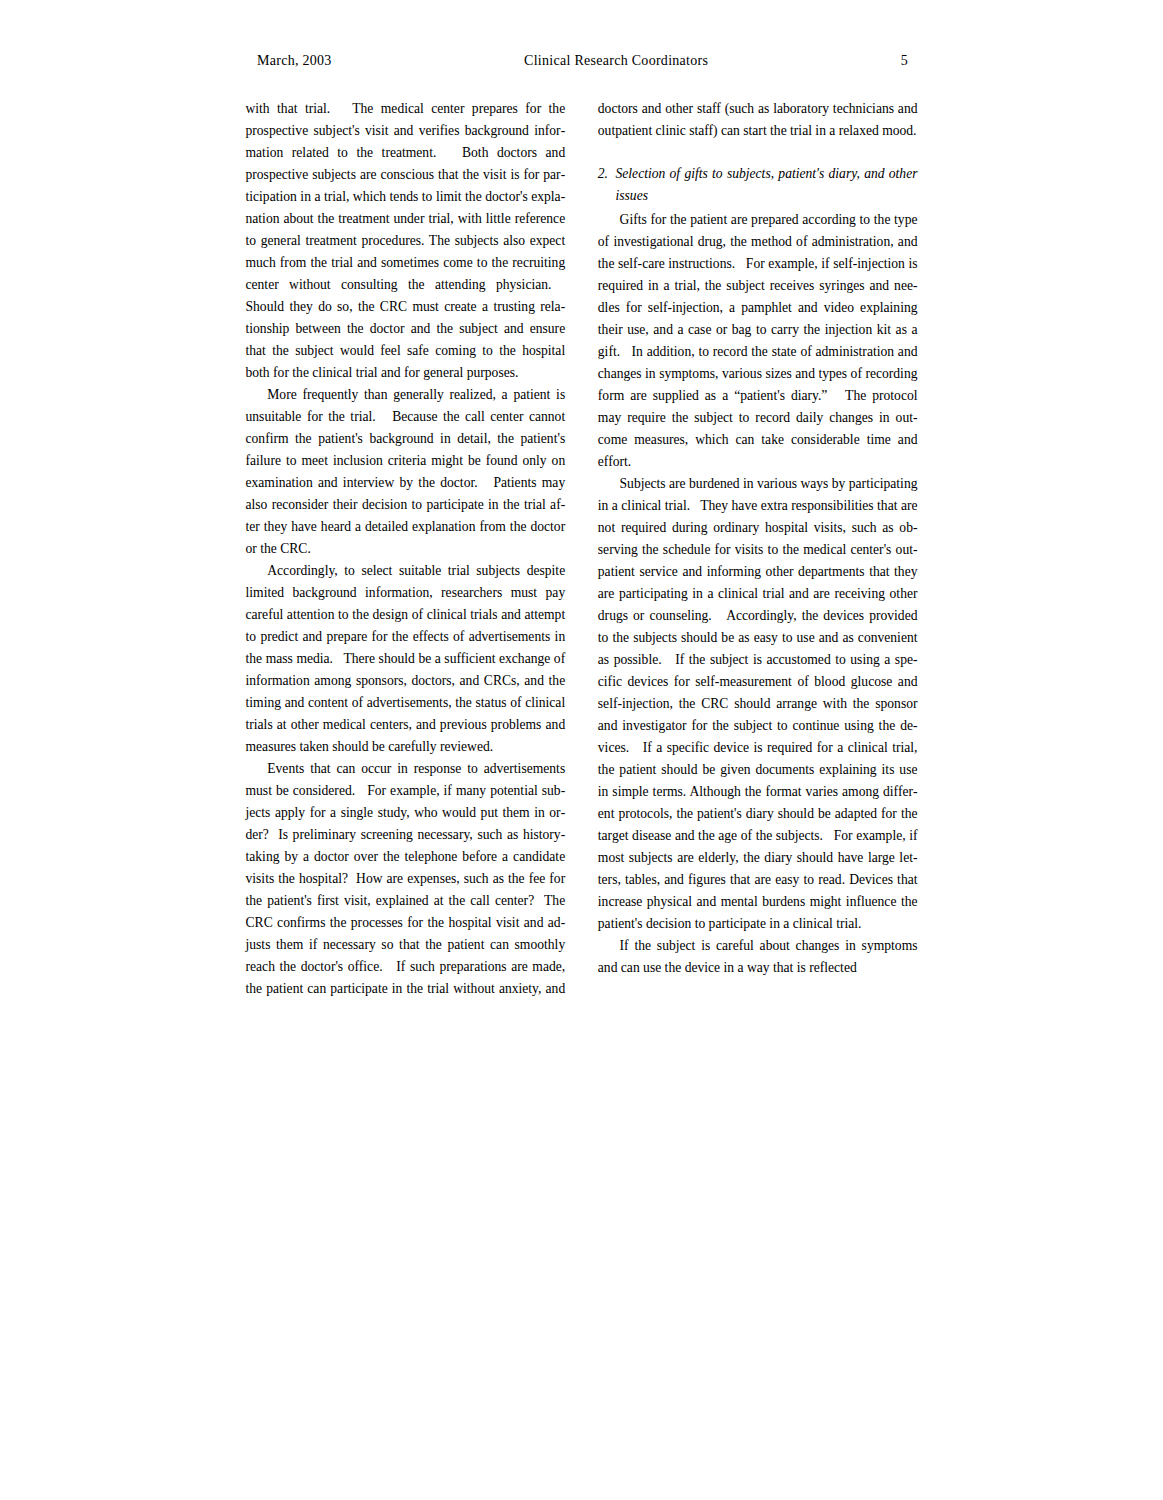March, 2003
Clinical Research Coordinators
5
with that trial. The medical center prepares for the prospective subject's visit and verifies background information related to the treatment. Both doctors and prospective subjects are conscious that the visit is for participation in a trial, which tends to limit the doctor's explanation about the treatment under trial, with little reference to general treatment procedures. The subjects also expect much from the trial and sometimes come to the recruiting center without consulting the attending physician. Should they do so, the CRC must create a trusting relationship between the doctor and the subject and ensure that the subject would feel safe coming to the hospital both for the clinical trial and for general purposes.
More frequently than generally realized, a patient is unsuitable for the trial. Because the call center cannot confirm the patient's background in detail, the patient's failure to meet inclusion criteria might be found only on examination and interview by the doctor. Patients may also reconsider their decision to participate in the trial after they have heard a detailed explanation from the doctor or the CRC.
Accordingly, to select suitable trial subjects despite limited background information, researchers must pay careful attention to the design of clinical trials and attempt to predict and prepare for the effects of advertisements in the mass media. There should be a sufficient exchange of information among sponsors, doctors, and CRCs, and the timing and content of advertisements, the status of clinical trials at other medical centers, and previous problems and measures taken should be carefully reviewed.
Events that can occur in response to advertisements must be considered. For example, if many potential subjects apply for a single study, who would put them in order? Is preliminary screening necessary, such as history-taking by a doctor over the telephone before a candidate visits the hospital? How are expenses, such as the fee for the patient's first visit, explained at the call center? The CRC confirms the processes for the hospital visit and adjusts them if necessary so that the patient can smoothly reach the doctor's office. If such preparations are made, the patient can participate in the trial without anxiety, and doctors and other staff (such as laboratory technicians and outpatient clinic staff) can start the trial in a relaxed mood.
2. Selection of gifts to subjects, patient's diary, and other issues
Gifts for the patient are prepared according to the type of investigational drug, the method of administration, and the self-care instructions. For example, if self-injection is required in a trial, the subject receives syringes and needles for self-injection, a pamphlet and video explaining their use, and a case or bag to carry the injection kit as a gift. In addition, to record the state of administration and changes in symptoms, various sizes and types of recording form are supplied as a “patient's diary.” The protocol may require the subject to record daily changes in outcome measures, which can take considerable time and effort.
Subjects are burdened in various ways by participating in a clinical trial. They have extra responsibilities that are not required during ordinary hospital visits, such as observing the schedule for visits to the medical center's outpatient service and informing other departments that they are participating in a clinical trial and are receiving other drugs or counseling. Accordingly, the devices provided to the subjects should be as easy to use and as convenient as possible. If the subject is accustomed to using a specific devices for self-measurement of blood glucose and self-injection, the CRC should arrange with the sponsor and investigator for the subject to continue using the devices. If a specific device is required for a clinical trial, the patient should be given documents explaining its use in simple terms. Although the format varies among different protocols, the patient's diary should be adapted for the target disease and the age of the subjects. For example, if most subjects are elderly, the diary should have large letters, tables, and figures that are easy to read. Devices that increase physical and mental burdens might influence the patient's decision to participate in a clinical trial.
If the subject is careful about changes in symptoms and can use the device in a way that is reflected